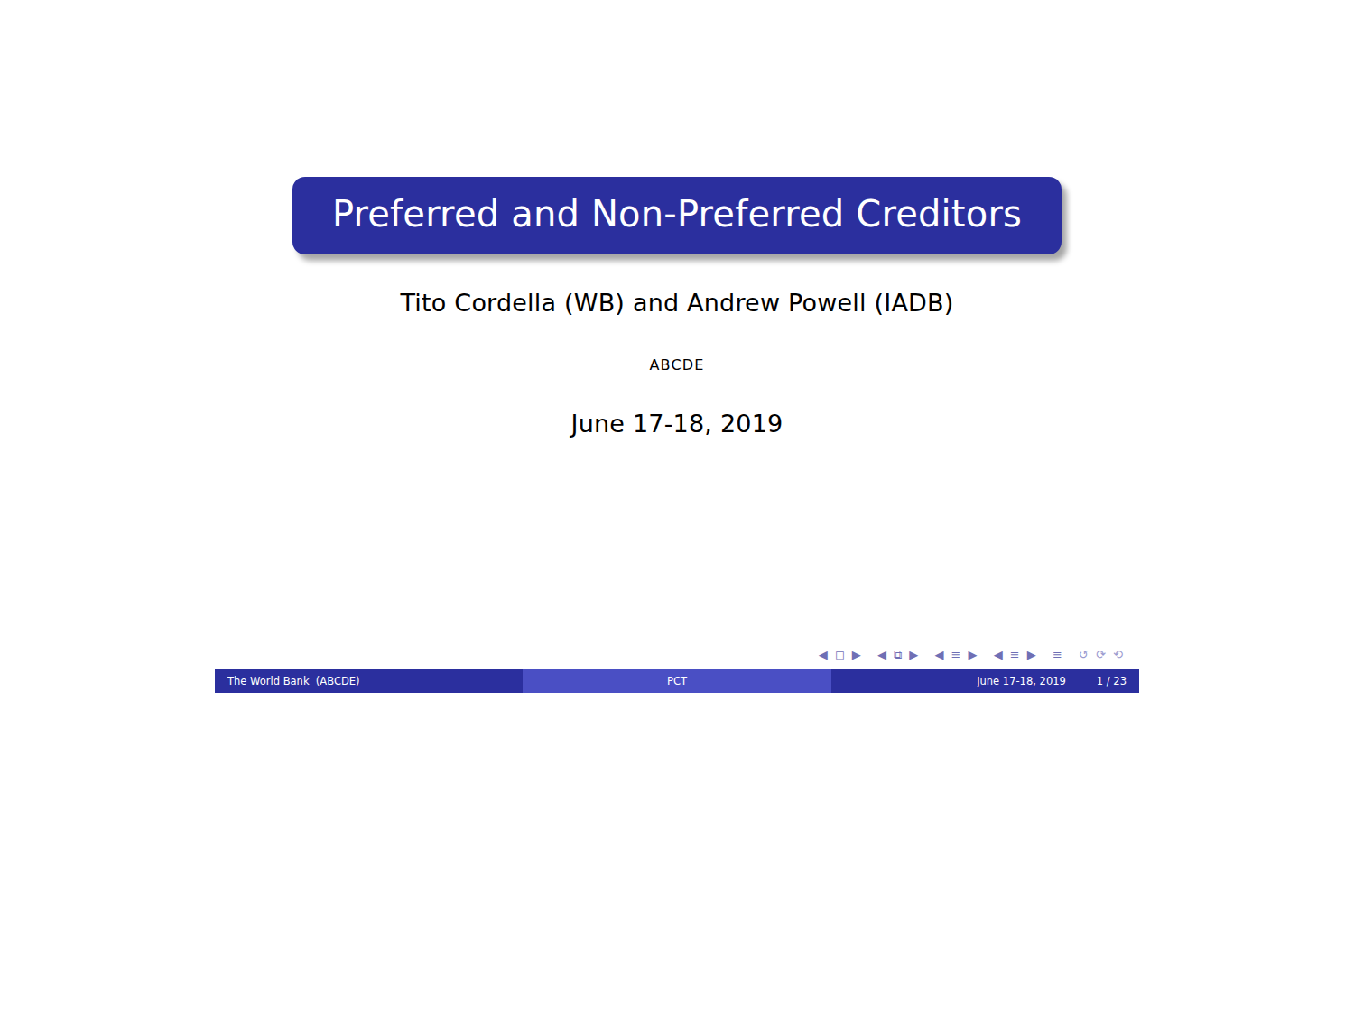Preferred and Non-Preferred Creditors
Tito Cordella (WB) and Andrew Powell (IADB)
ABCDE
June 17-18, 2019
◀ ◻ ▶ ◀ ⧉ ▶ ◀ ≡ ▶ ◀ ≡ ▶ ≡ ↺ ⟳ ⟲
The World Bank (ABCDE)
PCT
June 17-18, 20191 / 23